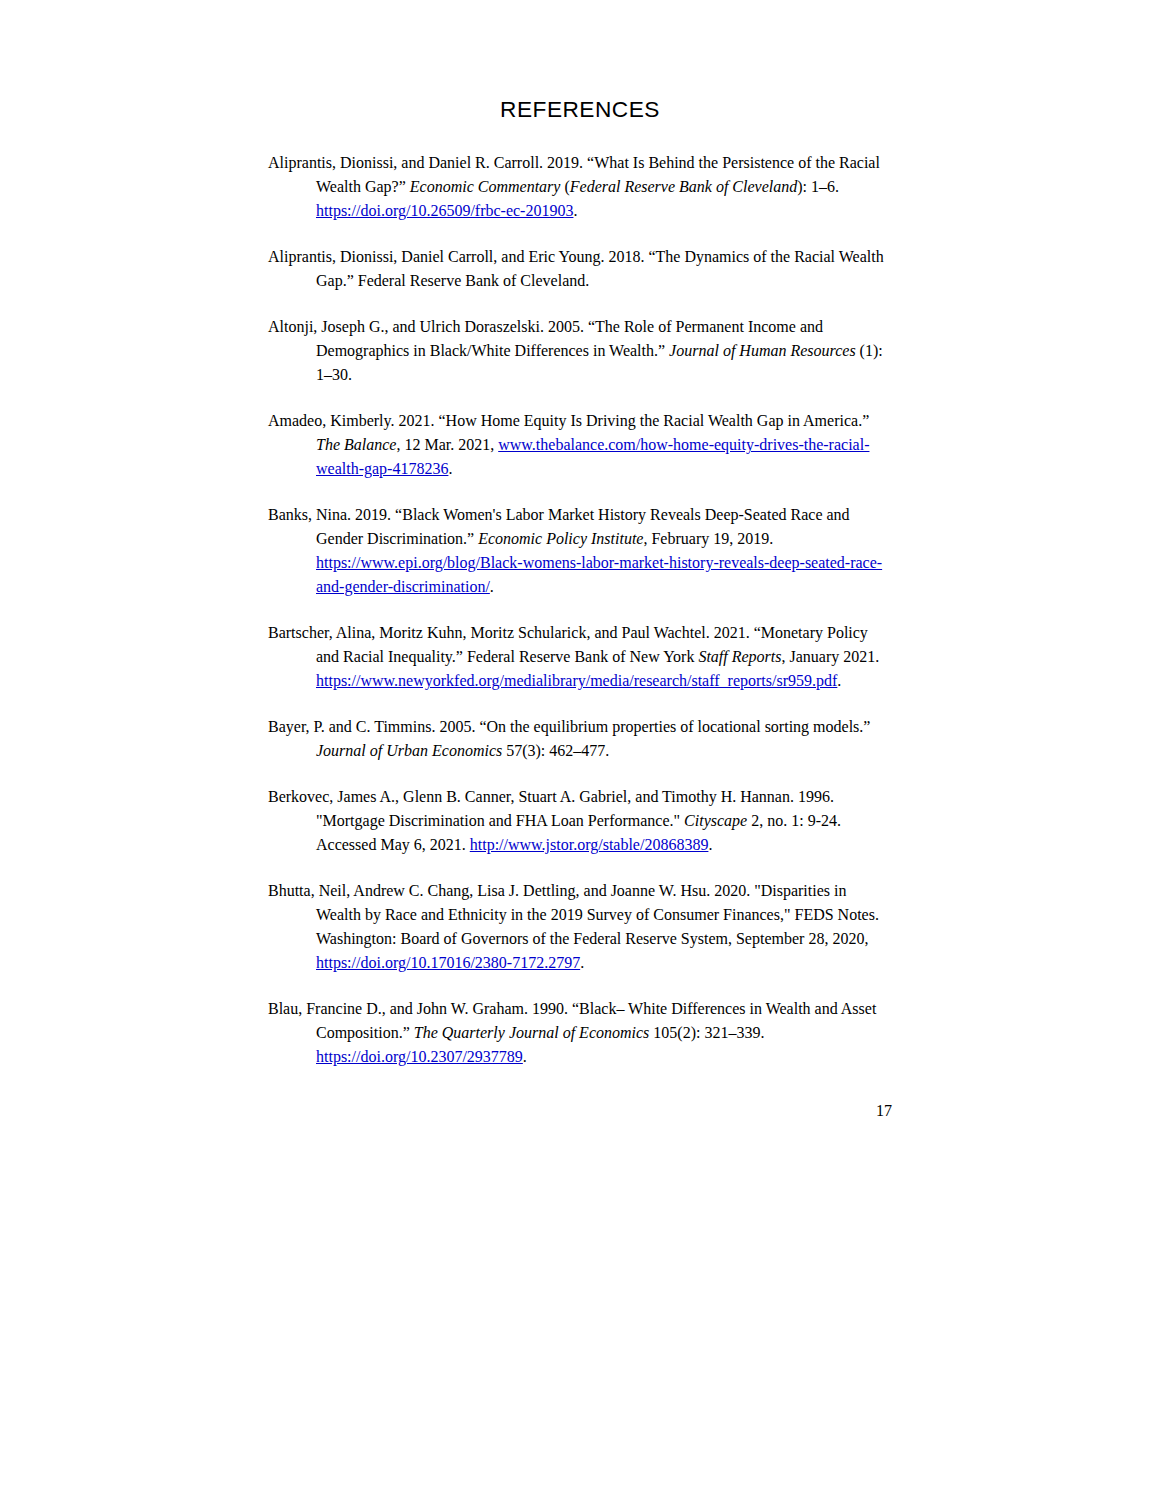REFERENCES
Aliprantis, Dionissi, and Daniel R. Carroll. 2019. “What Is Behind the Persistence of the Racial Wealth Gap?” Economic Commentary (Federal Reserve Bank of Cleveland): 1–6. https://doi.org/10.26509/frbc-ec-201903.
Aliprantis, Dionissi, Daniel Carroll, and Eric Young. 2018. “The Dynamics of the Racial Wealth Gap.” Federal Reserve Bank of Cleveland.
Altonji, Joseph G., and Ulrich Doraszelski. 2005. “The Role of Permanent Income and Demographics in Black/White Differences in Wealth.” Journal of Human Resources (1): 1–30.
Amadeo, Kimberly. 2021. “How Home Equity Is Driving the Racial Wealth Gap in America.” The Balance, 12 Mar. 2021, www.thebalance.com/how-home-equity-drives-the-racial-wealth-gap-4178236.
Banks, Nina. 2019. “Black Women's Labor Market History Reveals Deep-Seated Race and Gender Discrimination.” Economic Policy Institute, February 19, 2019. https://www.epi.org/blog/Black-womens-labor-market-history-reveals-deep-seated-race-and-gender-discrimination/.
Bartscher, Alina, Moritz Kuhn, Moritz Schularick, and Paul Wachtel. 2021. “Monetary Policy and Racial Inequality.” Federal Reserve Bank of New York Staff Reports, January 2021. https://www.newyorkfed.org/medialibrary/media/research/staff_reports/sr959.pdf.
Bayer, P. and C. Timmins. 2005. “On the equilibrium properties of locational sorting models.” Journal of Urban Economics 57(3): 462–477.
Berkovec, James A., Glenn B. Canner, Stuart A. Gabriel, and Timothy H. Hannan. 1996. "Mortgage Discrimination and FHA Loan Performance." Cityscape 2, no. 1: 9-24. Accessed May 6, 2021. http://www.jstor.org/stable/20868389.
Bhutta, Neil, Andrew C. Chang, Lisa J. Dettling, and Joanne W. Hsu. 2020. "Disparities in Wealth by Race and Ethnicity in the 2019 Survey of Consumer Finances," FEDS Notes. Washington: Board of Governors of the Federal Reserve System, September 28, 2020, https://doi.org/10.17016/2380-7172.2797.
Blau, Francine D., and John W. Graham. 1990. “Black– White Differences in Wealth and Asset Composition.” The Quarterly Journal of Economics 105(2): 321–339. https://doi.org/10.2307/2937789.
17